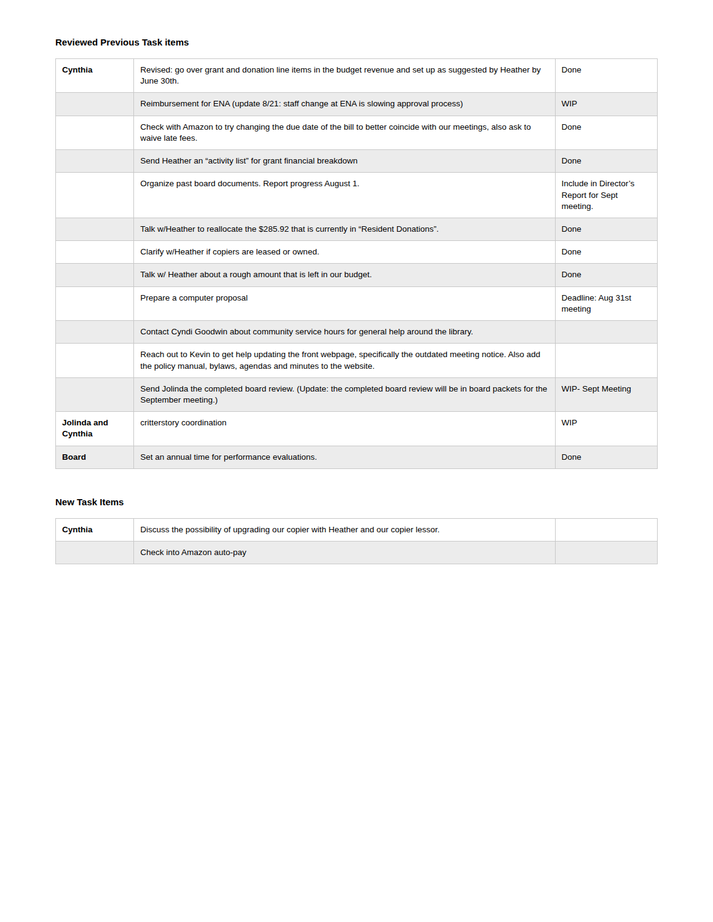Reviewed Previous Task items
| Cynthia | Revised: go over grant and donation line items in the budget revenue and set up as suggested by Heather by June 30th. | Done |
| | Reimbursement for ENA (update 8/21: staff change at ENA is slowing approval process) | WIP |
| | Check with Amazon to try changing the due date of the bill to better coincide with our meetings, also ask to waive late fees. | Done |
| | Send Heather an “activity list” for grant financial breakdown | Done |
| | Organize past board documents. Report progress August 1. | Include in Director’s Report for Sept meeting. |
| | Talk w/Heather to reallocate the $285.92 that is currently in “Resident Donations”. | Done |
| | Clarify w/Heather if copiers are leased or owned. | Done |
| | Talk w/ Heather about a rough amount that is left in our budget. | Done |
| | Prepare a computer proposal | Deadline: Aug 31st meeting |
| | Contact Cyndi Goodwin about community service hours for general help around the library. | |
| | Reach out to Kevin to get help updating the front webpage, specifically the outdated meeting notice. Also add the policy manual, bylaws, agendas and minutes to the website. | |
| | Send Jolinda the completed board review. (Update: the completed board review will be in board packets for the September meeting.) | WIP- Sept Meeting |
| Jolinda and Cynthia | critterstory coordination | WIP |
| Board | Set an annual time for performance evaluations. | Done |
New Task Items
| Cynthia | Discuss the possibility of upgrading our copier with Heather and our copier lessor. | |
| | Check into Amazon auto-pay | |